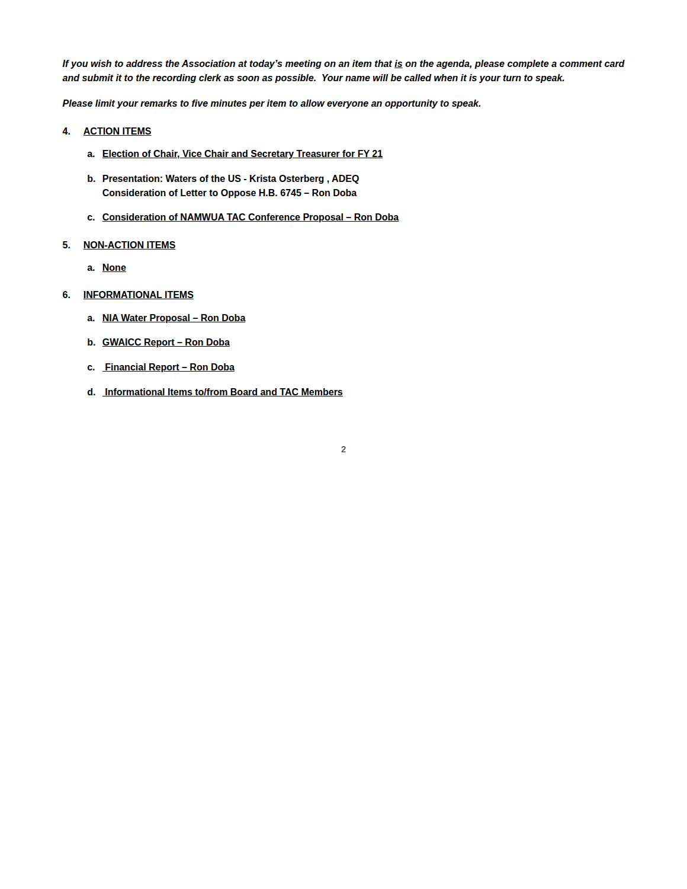If you wish to address the Association at today’s meeting on an item that is on the agenda, please complete a comment card and submit it to the recording clerk as soon as possible. Your name will be called when it is your turn to speak.
Please limit your remarks to five minutes per item to allow everyone an opportunity to speak.
4. ACTION ITEMS
a. Election of Chair, Vice Chair and Secretary Treasurer for FY 21
b. Presentation: Waters of the US - Krista Osterberg , ADEQ Consideration of Letter to Oppose H.B. 6745 – Ron Doba
c. Consideration of NAMWUA TAC Conference Proposal – Ron Doba
5. NON-ACTION ITEMS
a. None
6. INFORMATIONAL ITEMS
a. NIA Water Proposal – Ron Doba
b. GWAICC Report – Ron Doba
c. Financial Report – Ron Doba
d. Informational Items to/from Board and TAC Members
2